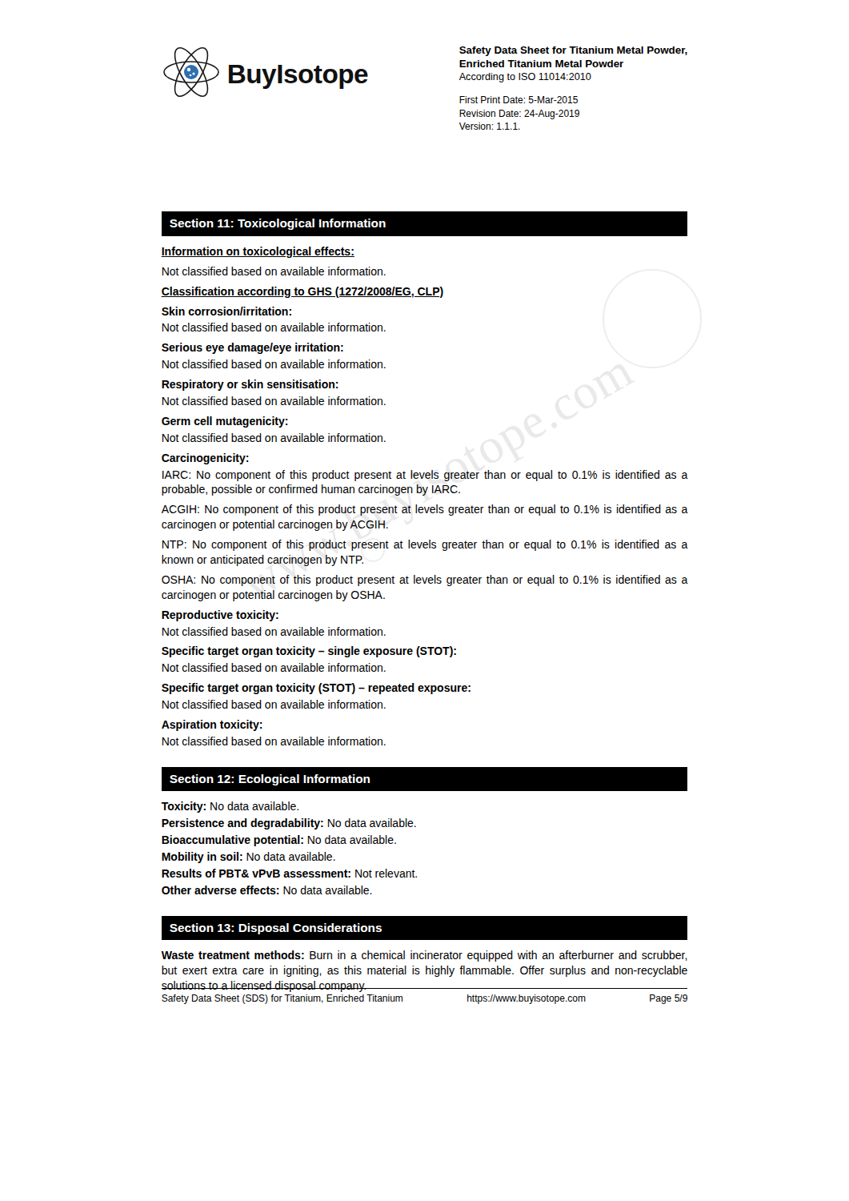www.buyisotope.com
BuyIsotope
Safety Data Sheet for Titanium Metal Powder,
Enriched Titanium Metal Powder
According to ISO 11014:2010
First Print Date: 5-Mar-2015
Revision Date: 24-Aug-2019
Version: 1.1.1.
Section 11: Toxicological Information
Information on toxicological effects:
Not classified based on available information.
Classification according to GHS (1272/2008/EG, CLP)
Skin corrosion/irritation:
Not classified based on available information.
Serious eye damage/eye irritation:
Not classified based on available information.
Respiratory or skin sensitisation:
Not classified based on available information.
Germ cell mutagenicity:
Not classified based on available information.
Carcinogenicity:
IARC: No component of this product present at levels greater than or equal to 0.1% is identified as a probable, possible or confirmed human carcinogen by IARC.
ACGIH: No component of this product present at levels greater than or equal to 0.1% is identified as a carcinogen or potential carcinogen by ACGIH.
NTP: No component of this product present at levels greater than or equal to 0.1% is identified as a known or anticipated carcinogen by NTP.
OSHA: No component of this product present at levels greater than or equal to 0.1% is identified as a carcinogen or potential carcinogen by OSHA.
Reproductive toxicity:
Not classified based on available information.
Specific target organ toxicity – single exposure (STOT):
Not classified based on available information.
Specific target organ toxicity (STOT) – repeated exposure:
Not classified based on available information.
Aspiration toxicity:
Not classified based on available information.
Section 12: Ecological Information
Toxicity: No data available.
Persistence and degradability: No data available.
Bioaccumulative potential: No data available.
Mobility in soil: No data available.
Results of PBT& vPvB assessment: Not relevant.
Other adverse effects: No data available.
Section 13: Disposal Considerations
Waste treatment methods: Burn in a chemical incinerator equipped with an afterburner and scrubber, but exert extra care in igniting, as this material is highly flammable. Offer surplus and non-recyclable solutions to a licensed disposal company.
Safety Data Sheet (SDS) for Titanium, Enriched Titanium
https://www.buyisotope.com
Page 5/9